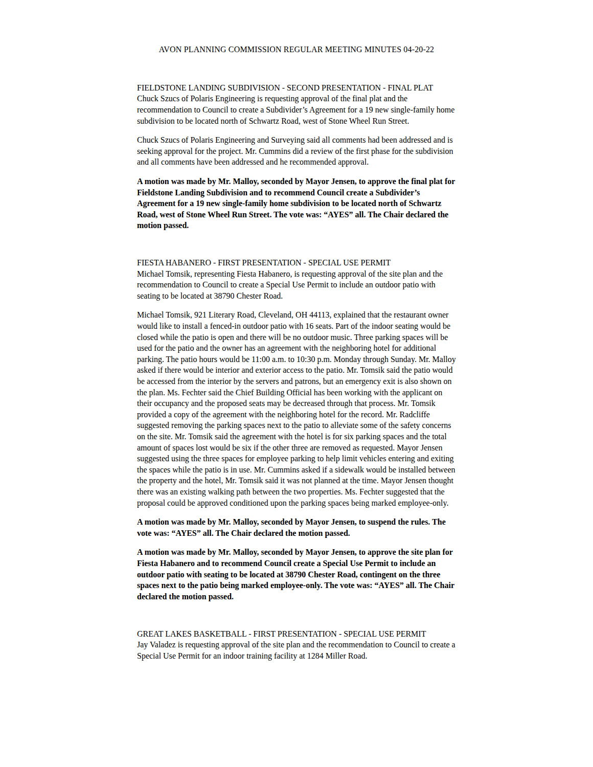AVON PLANNING COMMISSION REGULAR MEETING MINUTES 04-20-22
Fieldstone Landing Subdivision - Second Presentation - Final Plat
Chuck Szucs of Polaris Engineering is requesting approval of the final plat and the recommendation to Council to create a Subdivider’s Agreement for a 19 new single-family home subdivision to be located north of Schwartz Road, west of Stone Wheel Run Street.
Chuck Szucs of Polaris Engineering and Surveying said all comments had been addressed and is seeking approval for the project. Mr. Cummins did a review of the first phase for the subdivision and all comments have been addressed and he recommended approval.
A motion was made by Mr. Malloy, seconded by Mayor Jensen, to approve the final plat for Fieldstone Landing Subdivision and to recommend Council create a Subdivider’s Agreement for a 19 new single-family home subdivision to be located north of Schwartz Road, west of Stone Wheel Run Street. The vote was: “AYES” all. The Chair declared the motion passed.
Fiesta Habanero - First Presentation - Special Use Permit
Michael Tomsik, representing Fiesta Habanero, is requesting approval of the site plan and the recommendation to Council to create a Special Use Permit to include an outdoor patio with seating to be located at 38790 Chester Road.
Michael Tomsik, 921 Literary Road, Cleveland, OH 44113, explained that the restaurant owner would like to install a fenced-in outdoor patio with 16 seats. Part of the indoor seating would be closed while the patio is open and there will be no outdoor music. Three parking spaces will be used for the patio and the owner has an agreement with the neighboring hotel for additional parking. The patio hours would be 11:00 a.m. to 10:30 p.m. Monday through Sunday. Mr. Malloy asked if there would be interior and exterior access to the patio. Mr. Tomsik said the patio would be accessed from the interior by the servers and patrons, but an emergency exit is also shown on the plan. Ms. Fechter said the Chief Building Official has been working with the applicant on their occupancy and the proposed seats may be decreased through that process. Mr. Tomsik provided a copy of the agreement with the neighboring hotel for the record. Mr. Radcliffe suggested removing the parking spaces next to the patio to alleviate some of the safety concerns on the site. Mr. Tomsik said the agreement with the hotel is for six parking spaces and the total amount of spaces lost would be six if the other three are removed as requested. Mayor Jensen suggested using the three spaces for employee parking to help limit vehicles entering and exiting the spaces while the patio is in use. Mr. Cummins asked if a sidewalk would be installed between the property and the hotel, Mr. Tomsik said it was not planned at the time. Mayor Jensen thought there was an existing walking path between the two properties. Ms. Fechter suggested that the proposal could be approved conditioned upon the parking spaces being marked employee-only.
A motion was made by Mr. Malloy, seconded by Mayor Jensen, to suspend the rules. The vote was: “AYES” all. The Chair declared the motion passed.
A motion was made by Mr. Malloy, seconded by Mayor Jensen, to approve the site plan for Fiesta Habanero and to recommend Council create a Special Use Permit to include an outdoor patio with seating to be located at 38790 Chester Road, contingent on the three spaces next to the patio being marked employee-only. The vote was: “AYES” all. The Chair declared the motion passed.
Great Lakes Basketball - First Presentation - Special Use Permit
Jay Valadez is requesting approval of the site plan and the recommendation to Council to create a Special Use Permit for an indoor training facility at 1284 Miller Road.